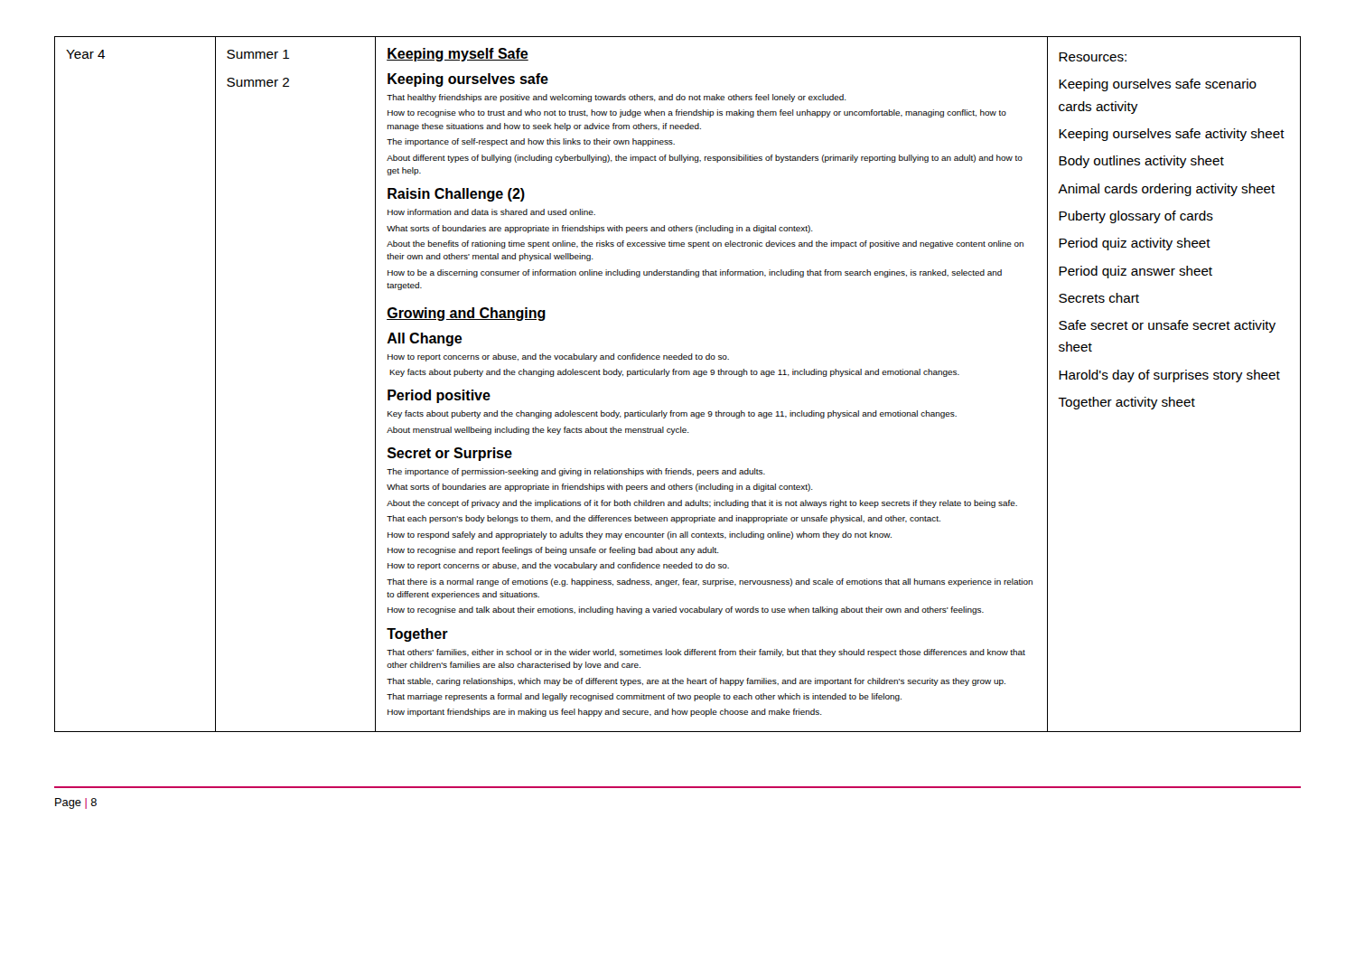| Year 4 | Summer 1 Summer 2 | Keeping myself Safe Keeping ourselves safe That healthy friendships are positive and welcoming towards others, and do not make others feel lonely or excluded. How to recognise who to trust and who not to trust, how to judge when a friendship is making them feel unhappy or uncomfortable, managing conflict, how to manage these situations and how to seek help or advice from others, if needed. The importance of self-respect and how this links to their own happiness. About different types of bullying (including cyberbullying), the impact of bullying, responsibilities of bystanders (primarily reporting bullying to an adult) and how to get help. Raisin Challenge (2) How information and data is shared and used online. What sorts of boundaries are appropriate in friendships with peers and others (including in a digital context). About the benefits of rationing time spent online, the risks of excessive time spent on electronic devices and the impact of positive and negative content online on their own and others' mental and physical wellbeing. How to be a discerning consumer of information online including understanding that information, including that from search engines, is ranked, selected and targeted. Growing and Changing All Change How to report concerns or abuse, and the vocabulary and confidence needed to do so. Key facts about puberty and the changing adolescent body, particularly from age 9 through to age 11, including physical and emotional changes. Period positive Key facts about puberty and the changing adolescent body, particularly from age 9 through to age 11, including physical and emotional changes. About menstrual wellbeing including the key facts about the menstrual cycle. Secret or Surprise The importance of permission-seeking and giving in relationships with friends, peers and adults. What sorts of boundaries are appropriate in friendships with peers and others (including in a digital context). About the concept of privacy and the implications of it for both children and adults; including that it is not always right to keep secrets if they relate to being safe. That each person's body belongs to them, and the differences between appropriate and inappropriate or unsafe physical, and other, contact. How to respond safely and appropriately to adults they may encounter (in all contexts, including online) whom they do not know. How to recognise and report feelings of being unsafe or feeling bad about any adult. How to report concerns or abuse, and the vocabulary and confidence needed to do so. That there is a normal range of emotions (e.g. happiness, sadness, anger, fear, surprise, nervousness) and scale of emotions that all humans experience in relation to different experiences and situations. How to recognise and talk about their emotions, including having a varied vocabulary of words to use when talking about their own and others' feelings. Together That others' families, either in school or in the wider world, sometimes look different from their family, but that they should respect those differences and know that other children's families are also characterised by love and care. That stable, caring relationships, which may be of different types, are at the heart of happy families, and are important for children's security as they grow up. That marriage represents a formal and legally recognised commitment of two people to each other which is intended to be lifelong. How important friendships are in making us feel happy and secure, and how people choose and make friends. | Resources: Keeping ourselves safe scenario cards activity Keeping ourselves safe activity sheet Body outlines activity sheet Animal cards ordering activity sheet Puberty glossary of cards Period quiz activity sheet Period quiz answer sheet Secrets chart Safe secret or unsafe secret activity sheet Harold's day of surprises story sheet Together activity sheet |
Page | 8